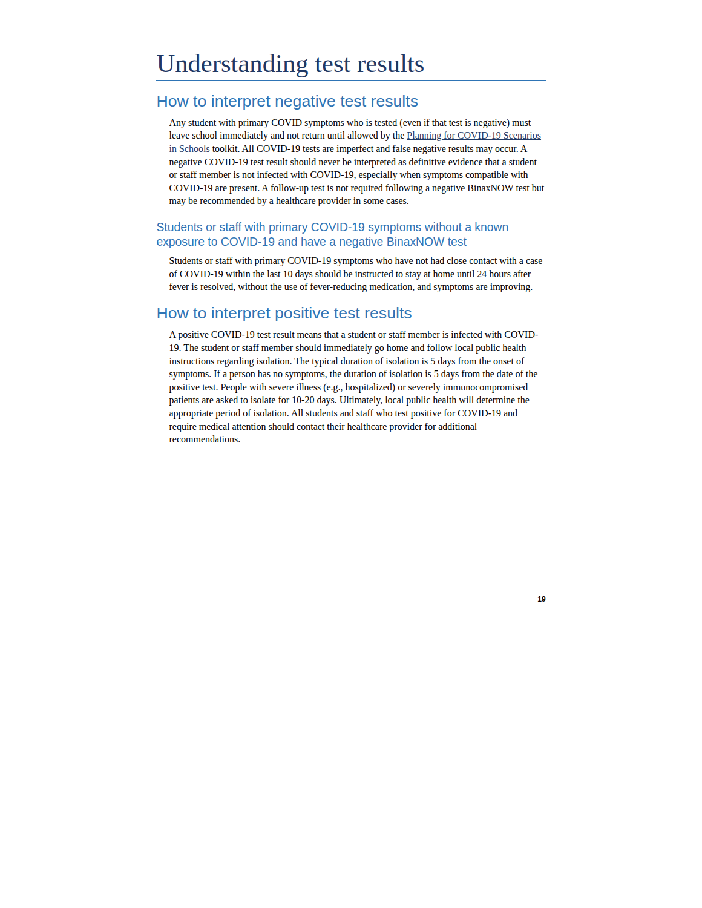Understanding test results
How to interpret negative test results
Any student with primary COVID symptoms who is tested (even if that test is negative) must leave school immediately and not return until allowed by the Planning for COVID-19 Scenarios in Schools toolkit. All COVID-19 tests are imperfect and false negative results may occur. A negative COVID-19 test result should never be interpreted as definitive evidence that a student or staff member is not infected with COVID-19, especially when symptoms compatible with COVID-19 are present. A follow-up test is not required following a negative BinaxNOW test but may be recommended by a healthcare provider in some cases.
Students or staff with primary COVID-19 symptoms without a known exposure to COVID-19 and have a negative BinaxNOW test
Students or staff with primary COVID-19 symptoms who have not had close contact with a case of COVID-19 within the last 10 days should be instructed to stay at home until 24 hours after fever is resolved, without the use of fever-reducing medication, and symptoms are improving.
How to interpret positive test results
A positive COVID-19 test result means that a student or staff member is infected with COVID-19. The student or staff member should immediately go home and follow local public health instructions regarding isolation. The typical duration of isolation is 5 days from the onset of symptoms. If a person has no symptoms, the duration of isolation is 5 days from the date of the positive test. People with severe illness (e.g., hospitalized) or severely immunocompromised patients are asked to isolate for 10-20 days. Ultimately, local public health will determine the appropriate period of isolation. All students and staff who test positive for COVID-19 and require medical attention should contact their healthcare provider for additional recommendations.
19